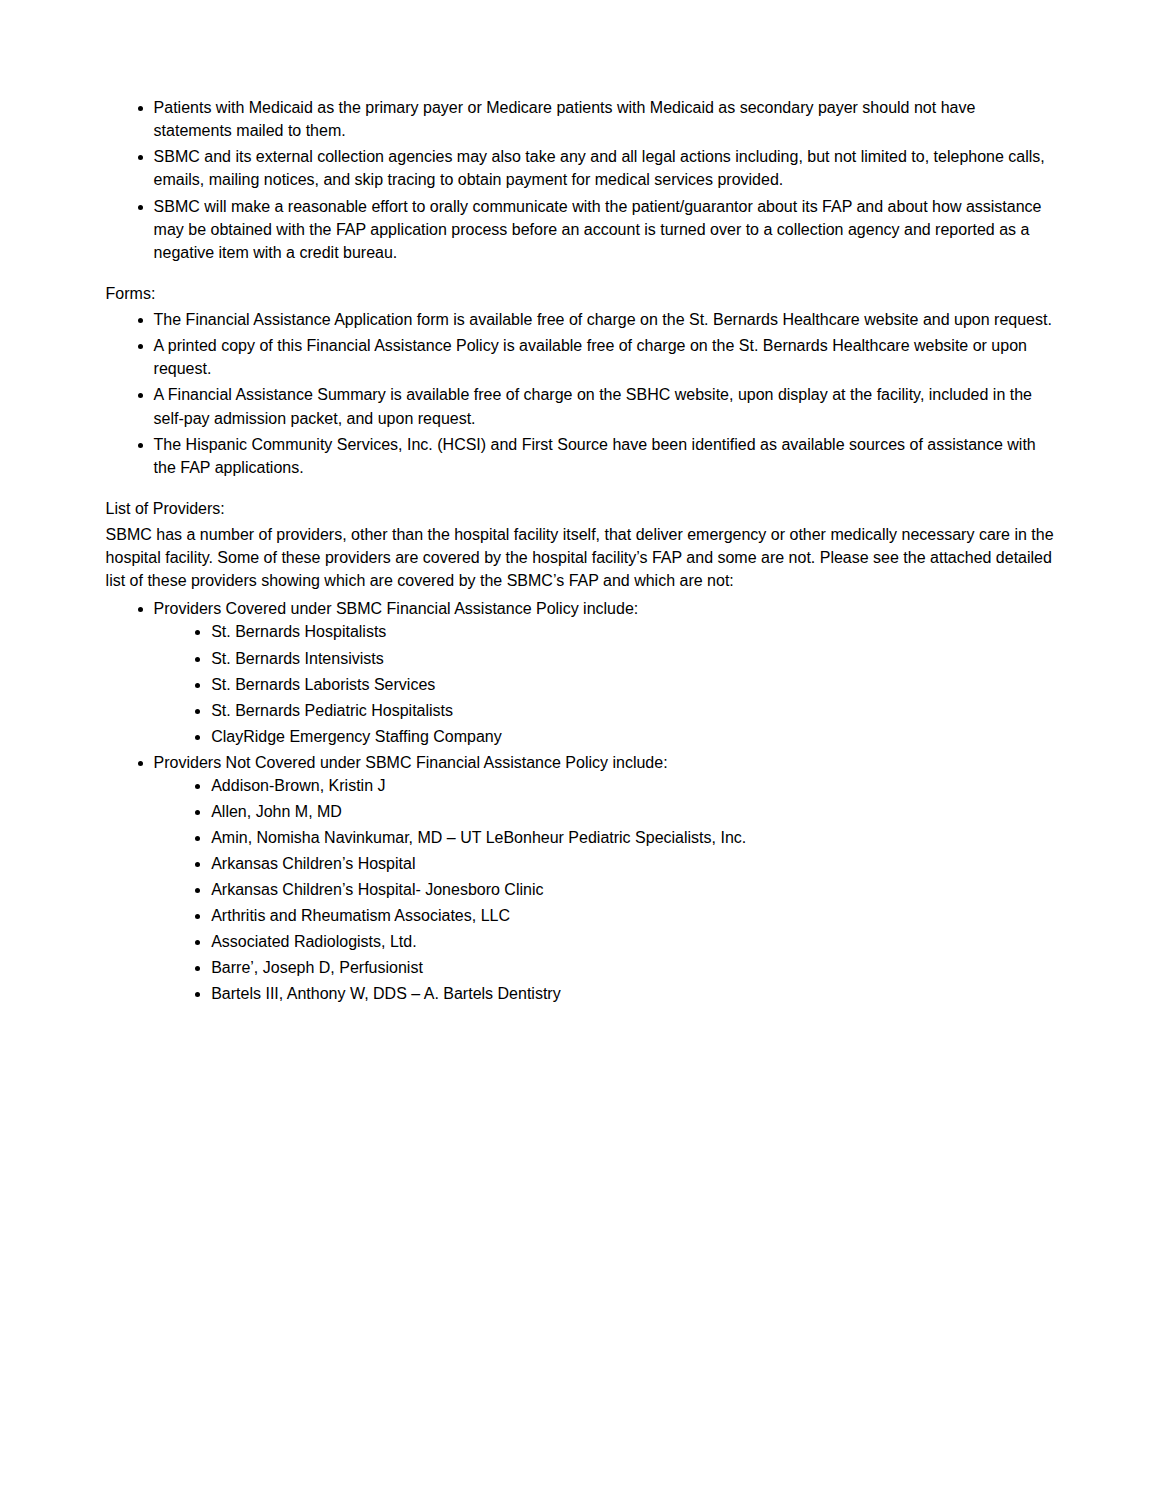Patients with Medicaid as the primary payer or Medicare patients with Medicaid as secondary payer should not have statements mailed to them.
SBMC and its external collection agencies may also take any and all legal actions including, but not limited to, telephone calls, emails, mailing notices, and skip tracing to obtain payment for medical services provided.
SBMC will make a reasonable effort to orally communicate with the patient/guarantor about its FAP and about how assistance may be obtained with the FAP application process before an account is turned over to a collection agency and reported as a negative item with a credit bureau.
Forms:
The Financial Assistance Application form is available free of charge on the St. Bernards Healthcare website and upon request.
A printed copy of this Financial Assistance Policy is available free of charge on the St. Bernards Healthcare website or upon request.
A Financial Assistance Summary is available free of charge on the SBHC website, upon display at the facility, included in the self-pay admission packet, and upon request.
The Hispanic Community Services, Inc. (HCSI) and First Source have been identified as available sources of assistance with the FAP applications.
List of Providers:
SBMC has a number of providers, other than the hospital facility itself, that deliver emergency or other medically necessary care in the hospital facility. Some of these providers are covered by the hospital facility’s FAP and some are not. Please see the attached detailed list of these providers showing which are covered by the SBMC’s FAP and which are not:
Providers Covered under SBMC Financial Assistance Policy include:
St. Bernards Hospitalists
St. Bernards Intensivists
St. Bernards Laborists Services
St. Bernards Pediatric Hospitalists
ClayRidge Emergency Staffing Company
Providers Not Covered under SBMC Financial Assistance Policy include:
Addison-Brown, Kristin J
Allen, John M, MD
Amin, Nomisha Navinkumar, MD – UT LeBonheur Pediatric Specialists, Inc.
Arkansas Children’s Hospital
Arkansas Children’s Hospital- Jonesboro Clinic
Arthritis and Rheumatism Associates, LLC
Associated Radiologists, Ltd.
Barre’, Joseph D, Perfusionist
Bartels III, Anthony W, DDS – A. Bartels Dentistry